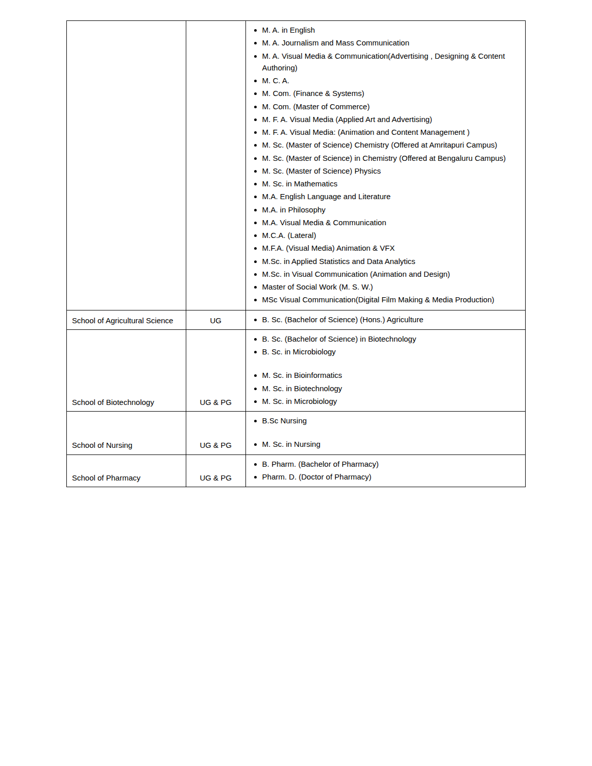| | | M. A. in English M. A. Journalism and Mass Communication M. A. Visual Media & Communication(Advertising , Designing & Content Authoring) M. C. A. M. Com. (Finance & Systems) M. Com. (Master of Commerce) M. F. A. Visual Media (Applied Art and Advertising) M. F. A. Visual Media: (Animation and Content Management ) M. Sc. (Master of Science) Chemistry (Offered at Amritapuri Campus) M. Sc. (Master of Science) in Chemistry (Offered at Bengaluru Campus) M. Sc. (Master of Science) Physics M. Sc. in Mathematics M.A. English Language and Literature M.A. in Philosophy M.A. Visual Media & Communication M.C.A. (Lateral) M.F.A. (Visual Media) Animation & VFX M.Sc. in Applied Statistics and Data Analytics M.Sc. in Visual Communication (Animation and Design) Master of Social Work (M. S. W.) MSc Visual Communication(Digital Film Making & Media Production) |
| School of Agricultural Science | UG | B. Sc. (Bachelor of Science) (Hons.) Agriculture |
| School of Biotechnology | UG & PG | B. Sc. (Bachelor of Science) in Biotechnology B. Sc. in Microbiology M. Sc. in Bioinformatics M. Sc. in Biotechnology M. Sc. in Microbiology |
| School of Nursing | UG & PG | B.Sc Nursing M. Sc. in Nursing |
| School of Pharmacy | UG & PG | B. Pharm. (Bachelor of Pharmacy) Pharm. D. (Doctor of Pharmacy) |